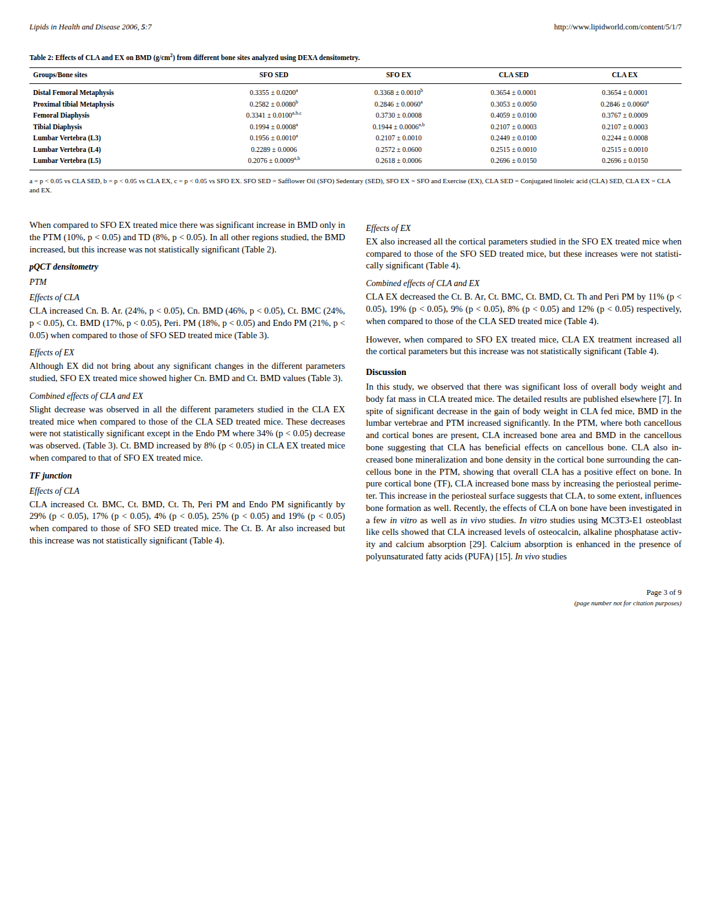Lipids in Health and Disease 2006, 5:7
http://www.lipidworld.com/content/5/1/7
Table 2: Effects of CLA and EX on BMD (g/cm2) from different bone sites analyzed using DEXA densitometry.
| Groups/Bone sites | SFO SED | SFO EX | CLA SED | CLA EX |
| --- | --- | --- | --- | --- |
| Distal Femoral Metaphysis | 0.3355 ± 0.0200 a | 0.3368 ± 0.0010 b | 0.3654 ± 0.0001 | 0.3654 ± 0.0001 |
| Proximal tibial Metaphysis | 0.2582 ± 0.0080 b | 0.2846 ± 0.0060 a | 0.3053 ± 0.0050 | 0.2846 ± 0.0060 a |
| Femoral Diaphysis | 0.3341 ± 0.0100 a,b,c | 0.3730 ± 0.0008 | 0.4059 ± 0.0100 | 0.3767 ± 0.0009 |
| Tibial Diaphysis | 0.1994 ± 0.0008 a | 0.1944 ± 0.0006 a,b | 0.2107 ± 0.0003 | 0.2107 ± 0.0003 |
| Lumbar Vertebra (L3) | 0.1956 ± 0.0010 a | 0.2107 ± 0.0010 | 0.2449 ± 0.0100 | 0.2244 ± 0.0008 |
| Lumbar Vertebra (L4) | 0.2289 ± 0.0006 | 0.2572 ± 0.0600 | 0.2515 ± 0.0010 | 0.2515 ± 0.0010 |
| Lumbar Vertebra (L5) | 0.2076 ± 0.0009 a,b | 0.2618 ± 0.0006 | 0.2696 ± 0.0150 | 0.2696 ± 0.0150 |
a = p < 0.05 vs CLA SED, b = p < 0.05 vs CLA EX, c = p < 0.05 vs SFO EX. SFO SED = Safflower Oil (SFO) Sedentary (SED), SFO EX = SFO and Exercise (EX), CLA SED = Conjugated linoleic acid (CLA) SED, CLA EX = CLA and EX.
When compared to SFO EX treated mice there was significant increase in BMD only in the PTM (10%, p < 0.05) and TD (8%, p < 0.05). In all other regions studied, the BMD increased, but this increase was not statistically significant (Table 2).
pQCT densitometry
PTM
Effects of CLA
CLA increased Cn. B. Ar. (24%, p < 0.05), Cn. BMD (46%, p < 0.05), Ct. BMC (24%, p < 0.05), Ct. BMD (17%, p < 0.05), Peri. PM (18%, p < 0.05) and Endo PM (21%, p < 0.05) when compared to those of SFO SED treated mice (Table 3).
Effects of EX
Although EX did not bring about any significant changes in the different parameters studied, SFO EX treated mice showed higher Cn. BMD and Ct. BMD values (Table 3).
Combined effects of CLA and EX
Slight decrease was observed in all the different parameters studied in the CLA EX treated mice when compared to those of the CLA SED treated mice. These decreases were not statistically significant except in the Endo PM where 34% (p < 0.05) decrease was observed. (Table 3). Ct. BMD increased by 8% (p < 0.05) in CLA EX treated mice when compared to that of SFO EX treated mice.
TF junction
Effects of CLA
CLA increased Ct. BMC, Ct. BMD, Ct. Th, Peri PM and Endo PM significantly by 29% (p < 0.05), 17% (p < 0.05), 4% (p < 0.05), 25% (p < 0.05) and 19% (p < 0.05) when compared to those of SFO SED treated mice. The Ct. B. Ar also increased but this increase was not statistically significant (Table 4).
Effects of EX
EX also increased all the cortical parameters studied in the SFO EX treated mice when compared to those of the SFO SED treated mice, but these increases were not statistically significant (Table 4).
Combined effects of CLA and EX
CLA EX decreased the Ct. B. Ar, Ct. BMC, Ct. BMD, Ct. Th and Peri PM by 11% (p < 0.05), 19% (p < 0.05), 9% (p < 0.05), 8% (p < 0.05) and 12% (p < 0.05) respectively, when compared to those of the CLA SED treated mice (Table 4).
However, when compared to SFO EX treated mice, CLA EX treatment increased all the cortical parameters but this increase was not statistically significant (Table 4).
Discussion
In this study, we observed that there was significant loss of overall body weight and body fat mass in CLA treated mice. The detailed results are published elsewhere [7]. In spite of significant decrease in the gain of body weight in CLA fed mice, BMD in the lumbar vertebrae and PTM increased significantly. In the PTM, where both cancellous and cortical bones are present, CLA increased bone area and BMD in the cancellous bone suggesting that CLA has beneficial effects on cancellous bone. CLA also increased bone mineralization and bone density in the cortical bone surrounding the cancellous bone in the PTM, showing that overall CLA has a positive effect on bone. In pure cortical bone (TF), CLA increased bone mass by increasing the periosteal perimeter. This increase in the periosteal surface suggests that CLA, to some extent, influences bone formation as well. Recently, the effects of CLA on bone have been investigated in a few in vitro as well as in vivo studies. In vitro studies using MC3T3-E1 osteoblast like cells showed that CLA increased levels of osteocalcin, alkaline phosphatase activity and calcium absorption [29]. Calcium absorption is enhanced in the presence of polyunsaturated fatty acids (PUFA) [15]. In vivo studies
Page 3 of 9
(page number not for citation purposes)